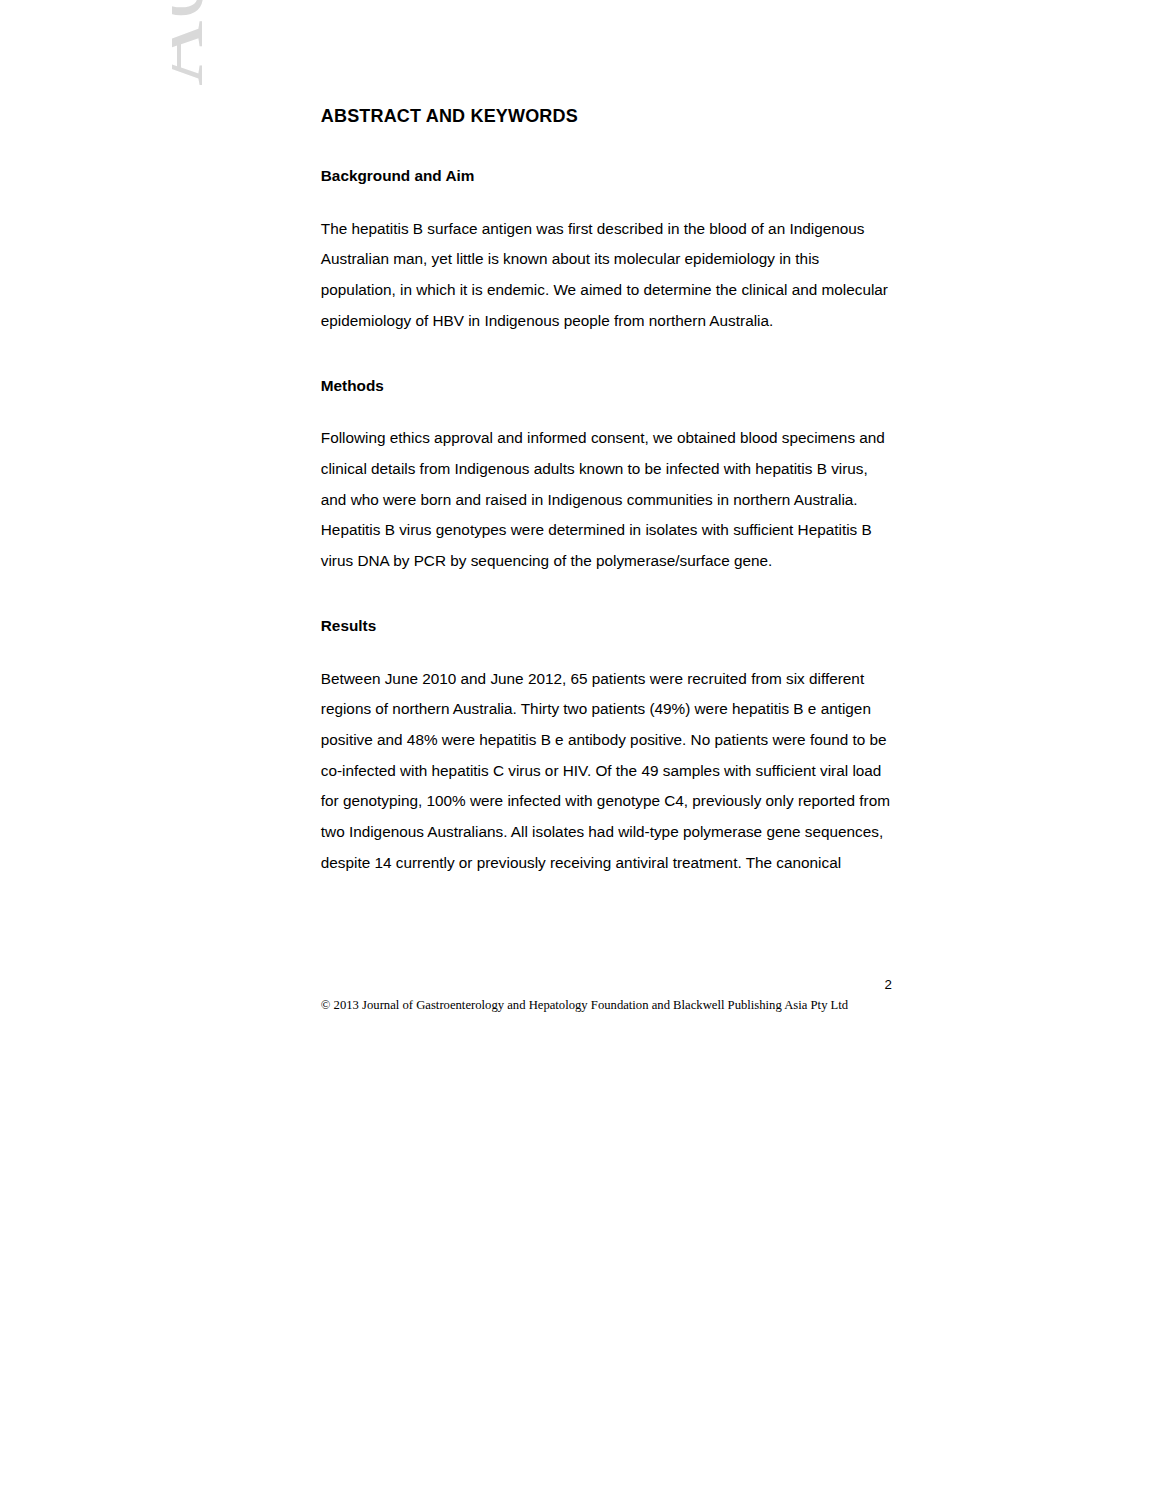Accepted Article
ABSTRACT AND KEYWORDS
Background and Aim
The hepatitis B surface antigen was first described in the blood of an Indigenous Australian man, yet little is known about its molecular epidemiology in this population, in which it is endemic. We aimed to determine the clinical and molecular epidemiology of HBV in Indigenous people from northern Australia.
Methods
Following ethics approval and informed consent, we obtained blood specimens and clinical details from Indigenous adults known to be infected with hepatitis B virus, and who were born and raised in Indigenous communities in northern Australia. Hepatitis B virus genotypes were determined in isolates with sufficient Hepatitis B virus DNA by PCR by sequencing of the polymerase/surface gene.
Results
Between June 2010 and June 2012, 65 patients were recruited from six different regions of northern Australia. Thirty two patients (49%) were hepatitis B e antigen positive and 48% were hepatitis B e antibody positive. No patients were found to be co-infected with hepatitis C virus or HIV. Of the 49 samples with sufficient viral load for genotyping, 100% were infected with genotype C4, previously only reported from two Indigenous Australians. All isolates had wild-type polymerase gene sequences, despite 14 currently or previously receiving antiviral treatment. The canonical
2
© 2013 Journal of Gastroenterology and Hepatology Foundation and Blackwell Publishing Asia Pty Ltd